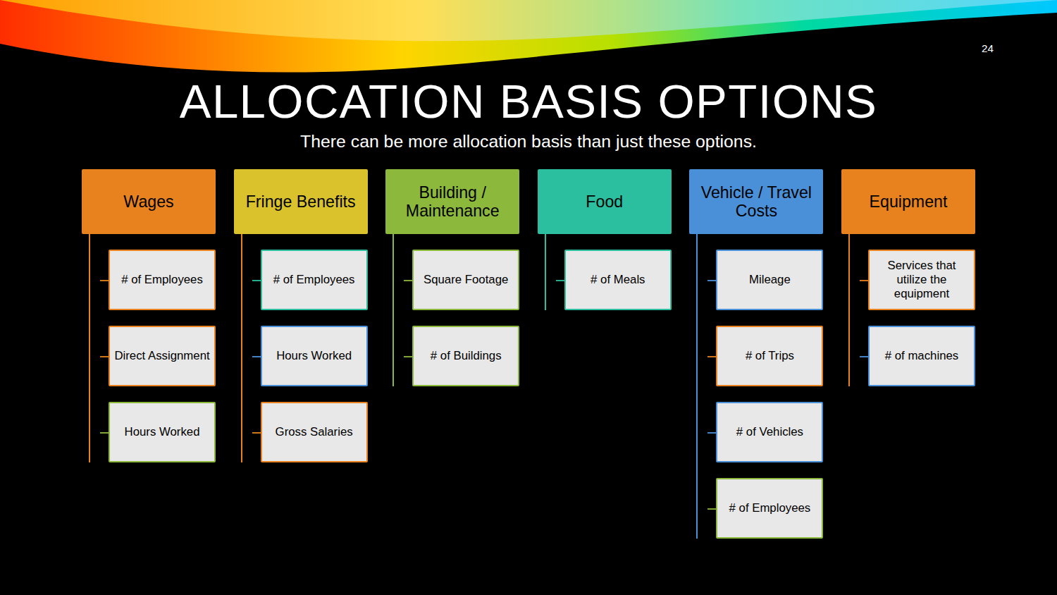24
ALLOCATION BASIS OPTIONS
There can be more allocation basis than just these options.
Wages
# of Employees
Direct Assignment
Hours Worked
Fringe Benefits
# of Employees
Hours Worked
Gross Salaries
Building / Maintenance
Square Footage
# of Buildings
Food
# of Meals
Vehicle / Travel Costs
Mileage
# of Trips
# of Vehicles
# of Employees
Equipment
Services that utilize the equipment
# of machines